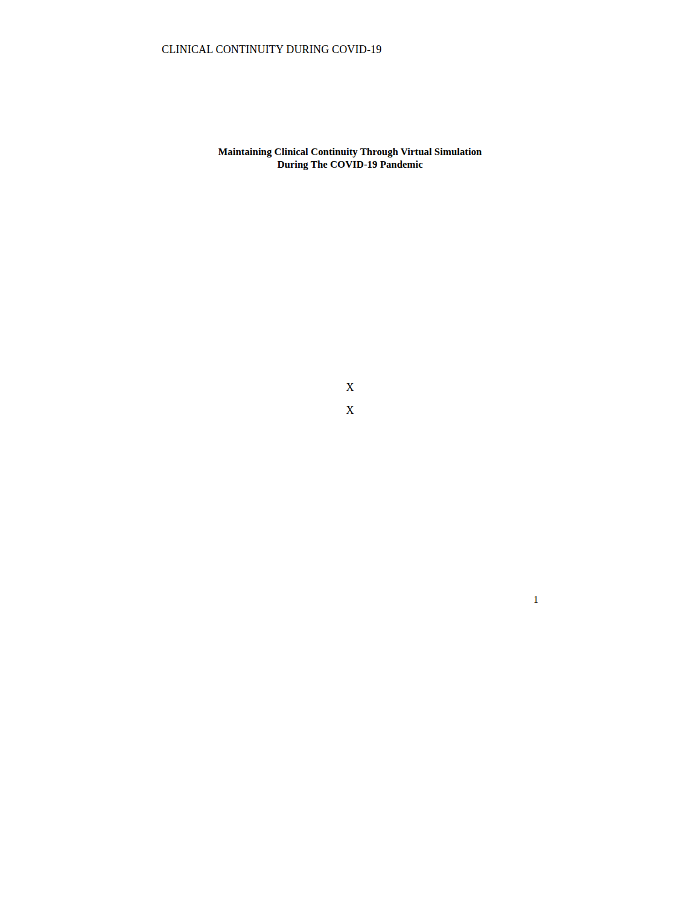Clinical Continuity During COVID-19
Maintaining Clinical Continuity Through Virtual Simulation
During The COVID-19 Pandemic
X
X
1